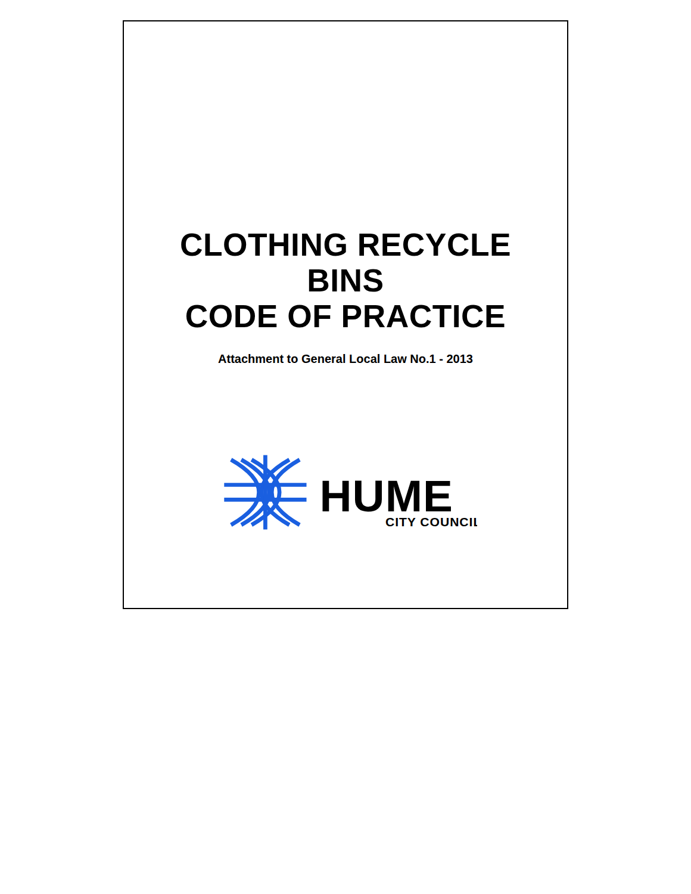CLOTHING RECYCLE
BINS
CODE OF PRACTICE
Attachment to General Local Law No.1 - 2013
HUME CITY COUNCIL